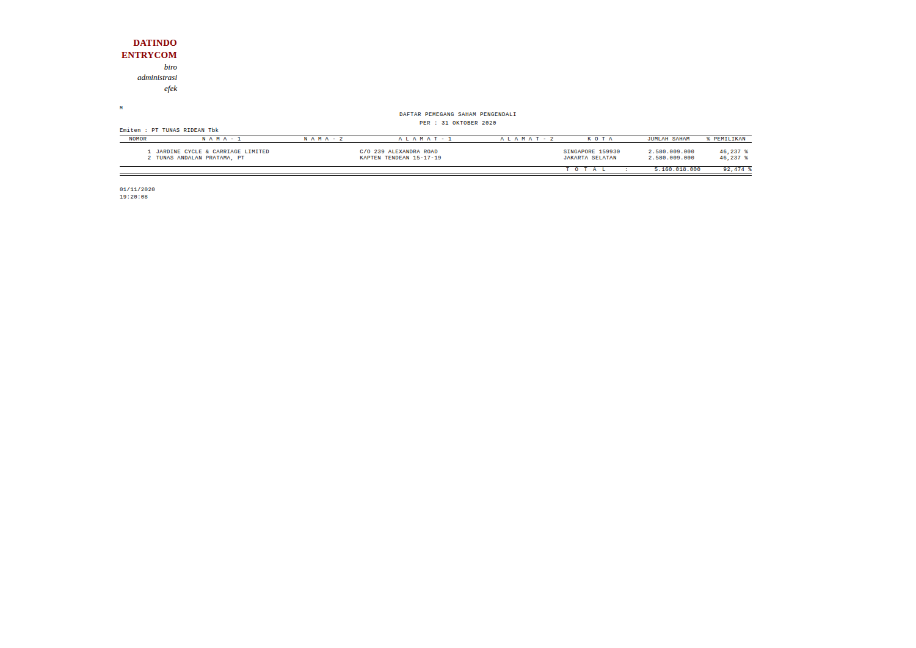DATINDO
ENTRYCOM
biro
administrasi
efek
M
DAFTAR PEMEGANG SAHAM PENGENDALI
PER : 31 OKTOBER 2020
Emiten : PT TUNAS RIDEAN Tbk
| NOMOR | N A M A - 1 | N A M A - 2 | A L A M A T - 1 | A L A M A T - 2 | K O T A | JUMLAH SAHAM | % PEMILIKAN |
| --- | --- | --- | --- | --- | --- | --- | --- |
| 1 | JARDINE CYCLE & CARRIAGE LIMITED | | C/O 239 ALEXANDRA ROAD | | SINGAPORE 159930 | 2.580.009.000 | 46,237 % |
| 2 | TUNAS ANDALAN PRATAMA, PT | | KAPTEN TENDEAN 15-17-19 | | JAKARTA SELATAN | 2.580.009.000 | 46,237 % |
| | T O T A L : | 5.160.018.000 | 92,474 % |
01/11/2020
19:20:08